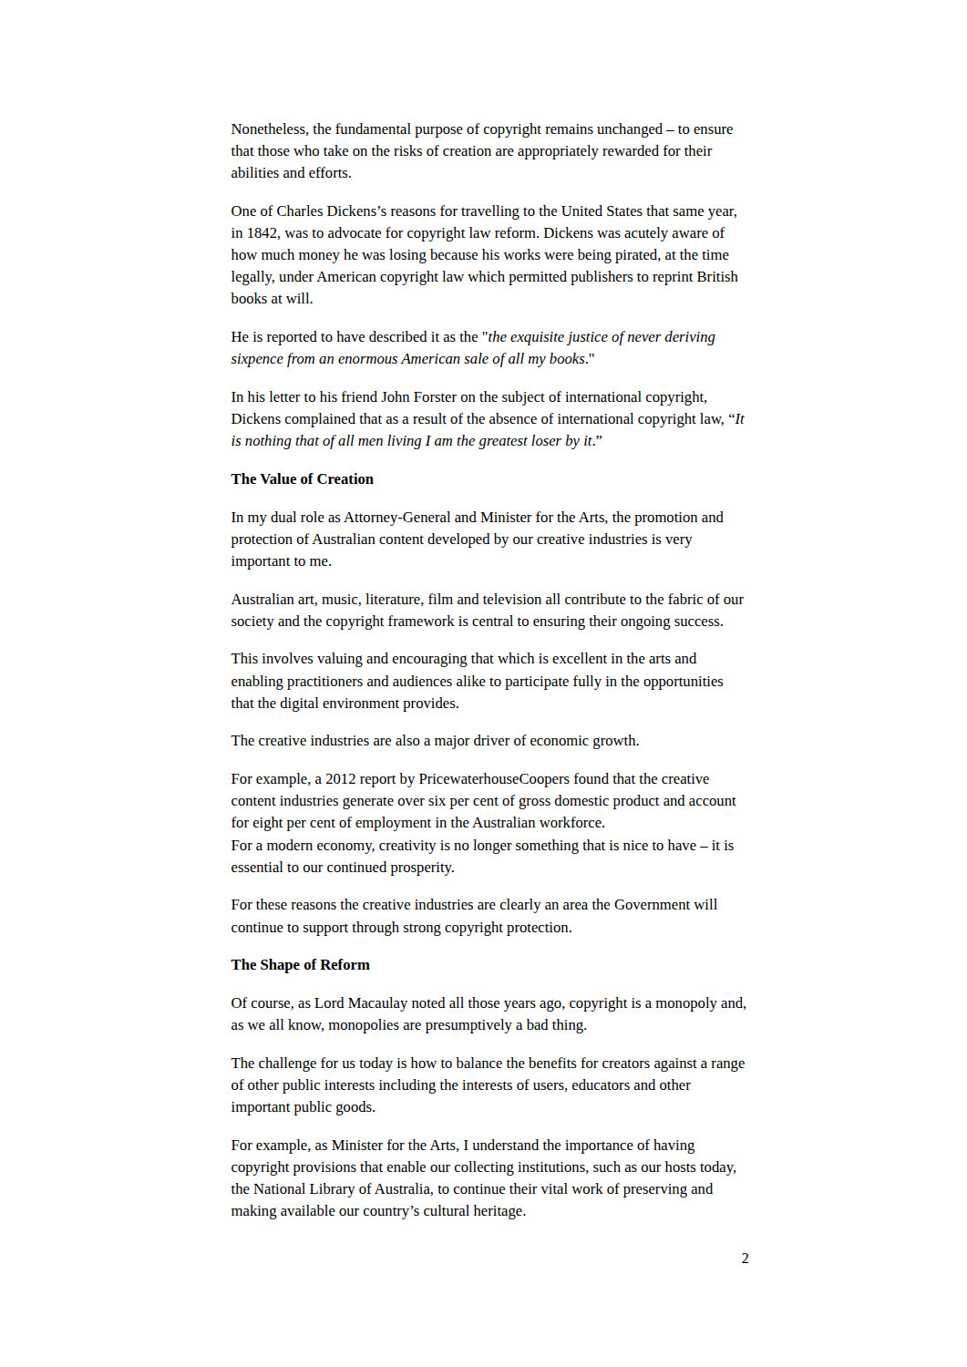Nonetheless, the fundamental purpose of copyright remains unchanged – to ensure that those who take on the risks of creation are appropriately rewarded for their abilities and efforts.
One of Charles Dickens’s reasons for travelling to the United States that same year, in 1842, was to advocate for copyright law reform. Dickens was acutely aware of how much money he was losing because his works were being pirated, at the time legally, under American copyright law which permitted publishers to reprint British books at will.
He is reported to have described it as the "the exquisite justice of never deriving sixpence from an enormous American sale of all my books."
In his letter to his friend John Forster on the subject of international copyright, Dickens complained that as a result of the absence of international copyright law, “It is nothing that of all men living I am the greatest loser by it.”
The Value of Creation
In my dual role as Attorney-General and Minister for the Arts, the promotion and protection of Australian content developed by our creative industries is very important to me.
Australian art, music, literature, film and television all contribute to the fabric of our society and the copyright framework is central to ensuring their ongoing success.
This involves valuing and encouraging that which is excellent in the arts and enabling practitioners and audiences alike to participate fully in the opportunities that the digital environment provides.
The creative industries are also a major driver of economic growth.
For example, a 2012 report by PricewaterhouseCoopers found that the creative content industries generate over six per cent of gross domestic product and account for eight per cent of employment in the Australian workforce.
For a modern economy, creativity is no longer something that is nice to have – it is essential to our continued prosperity.
For these reasons the creative industries are clearly an area the Government will continue to support through strong copyright protection.
The Shape of Reform
Of course, as Lord Macaulay noted all those years ago, copyright is a monopoly and, as we all know, monopolies are presumptively a bad thing.
The challenge for us today is how to balance the benefits for creators against a range of other public interests including the interests of users, educators and other important public goods.
For example, as Minister for the Arts, I understand the importance of having copyright provisions that enable our collecting institutions, such as our hosts today, the National Library of Australia, to continue their vital work of preserving and making available our country’s cultural heritage.
2